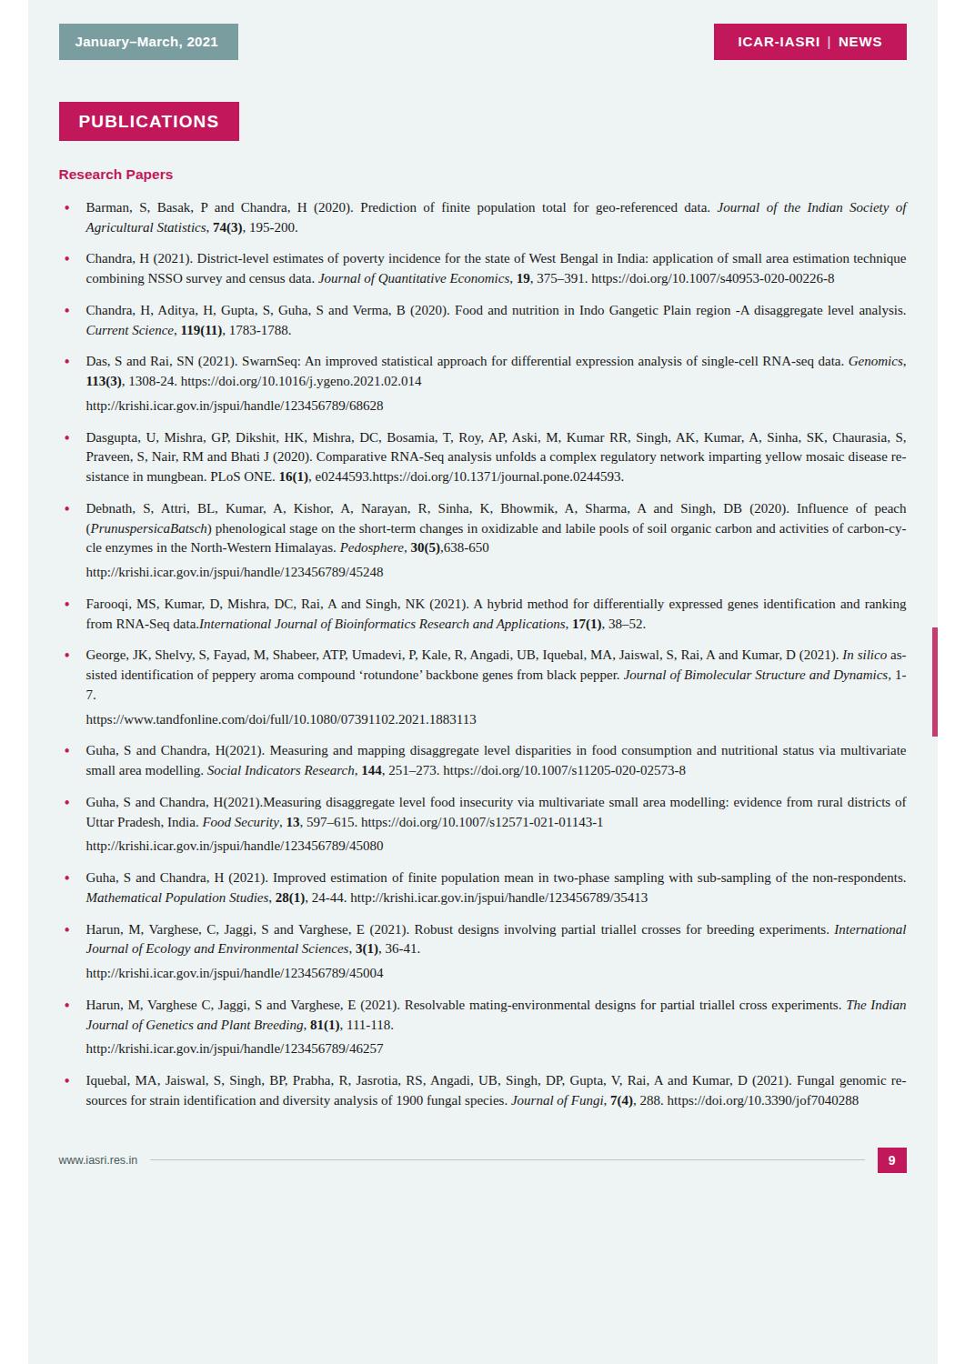January–March, 2021
ICAR-IASRI|NEWS
Publications
Research Papers
Barman, S, Basak, P and Chandra, H (2020). Prediction of finite population total for geo-referenced data. Journal of the Indian Society of Agricultural Statistics, 74(3), 195-200.
Chandra, H (2021). District-level estimates of poverty incidence for the state of West Bengal in India: application of small area estimation technique combining NSSO survey and census data. Journal of Quantitative Economics, 19, 375–391. https://doi.org/10.1007/s40953-020-00226-8
Chandra, H, Aditya, H, Gupta, S, Guha, S and Verma, B (2020). Food and nutrition in Indo Gangetic Plain region -A disaggregate level analysis. Current Science, 119(11), 1783-1788.
Das, S and Rai, SN (2021). SwarnSeq: An improved statistical approach for differential expression analysis of single-cell RNA-seq data. Genomics, 113(3), 1308-24. https://doi.org/10.1016/j.ygeno.2021.02.014
http://krishi.icar.gov.in/jspui/handle/123456789/68628
Dasgupta, U, Mishra, GP, Dikshit, HK, Mishra, DC, Bosamia, T, Roy, AP, Aski, M, Kumar RR, Singh, AK, Kumar, A, Sinha, SK, Chaurasia, S, Praveen, S, Nair, RM and Bhati J (2020). Comparative RNA-Seq analysis unfolds a complex regulatory network imparting yellow mosaic disease resistance in mungbean. PLoS ONE. 16(1), e0244593.https://doi.org/10.1371/journal.pone.0244593.
Debnath, S, Attri, BL, Kumar, A, Kishor, A, Narayan, R, Sinha, K, Bhowmik, A, Sharma, A and Singh, DB (2020). Influence of peach (PrunuspersicaBatsch) phenological stage on the short-term changes in oxidizable and labile pools of soil organic carbon and activities of carbon-cycle enzymes in the North-Western Himalayas. Pedosphere, 30(5),638-650
http://krishi.icar.gov.in/jspui/handle/123456789/45248
Farooqi, MS, Kumar, D, Mishra, DC, Rai, A and Singh, NK (2021). A hybrid method for differentially expressed genes identification and ranking from RNA-Seq data.International Journal of Bioinformatics Research and Applications, 17(1), 38–52.
George, JK, Shelvy, S, Fayad, M, Shabeer, ATP, Umadevi, P, Kale, R, Angadi, UB, Iquebal, MA, Jaiswal, S, Rai, A and Kumar, D (2021). In silico assisted identification of peppery aroma compound ‘rotundone’ backbone genes from black pepper. Journal of Bimolecular Structure and Dynamics, 1-7.
https://www.tandfonline.com/doi/full/10.1080/07391102.2021.1883113
Guha, S and Chandra, H(2021). Measuring and mapping disaggregate level disparities in food consumption and nutritional status via multivariate small area modelling. Social Indicators Research, 144, 251–273. https://doi.org/10.1007/s11205-020-02573-8
Guha, S and Chandra, H(2021).Measuring disaggregate level food insecurity via multivariate small area modelling: evidence from rural districts of Uttar Pradesh, India. Food Security, 13, 597–615. https://doi.org/10.1007/s12571-021-01143-1
http://krishi.icar.gov.in/jspui/handle/123456789/45080
Guha, S and Chandra, H (2021). Improved estimation of finite population mean in two-phase sampling with sub-sampling of the non-respondents. Mathematical Population Studies, 28(1), 24-44. http://krishi.icar.gov.in/jspui/handle/123456789/35413
Harun, M, Varghese, C, Jaggi, S and Varghese, E (2021). Robust designs involving partial triallel crosses for breeding experiments. International Journal of Ecology and Environmental Sciences, 3(1), 36-41.
http://krishi.icar.gov.in/jspui/handle/123456789/45004
Harun, M, Varghese C, Jaggi, S and Varghese, E (2021). Resolvable mating-environmental designs for partial triallel cross experiments. The Indian Journal of Genetics and Plant Breeding, 81(1), 111-118.
http://krishi.icar.gov.in/jspui/handle/123456789/46257
Iquebal, MA, Jaiswal, S, Singh, BP, Prabha, R, Jasrotia, RS, Angadi, UB, Singh, DP, Gupta, V, Rai, A and Kumar, D (2021). Fungal genomic resources for strain identification and diversity analysis of 1900 fungal species. Journal of Fungi, 7(4), 288. https://doi.org/10.3390/jof7040288
www.iasri.res.in 9